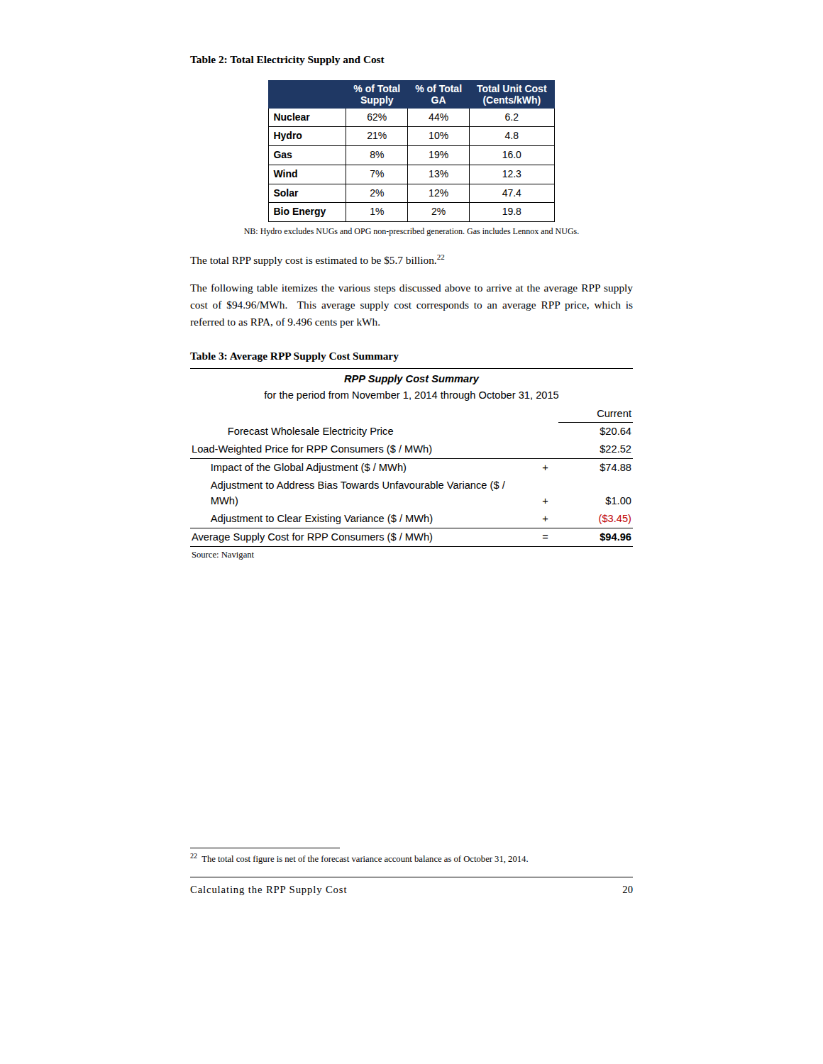Table 2: Total Electricity Supply and Cost
| | % of Total Supply | % of Total GA | Total Unit Cost (Cents/kWh) |
| --- | --- | --- | --- |
| Nuclear | 62% | 44% | 6.2 |
| Hydro | 21% | 10% | 4.8 |
| Gas | 8% | 19% | 16.0 |
| Wind | 7% | 13% | 12.3 |
| Solar | 2% | 12% | 47.4 |
| Bio Energy | 1% | 2% | 19.8 |
NB: Hydro excludes NUGs and OPG non-prescribed generation. Gas includes Lennox and NUGs.
The total RPP supply cost is estimated to be $5.7 billion.22
The following table itemizes the various steps discussed above to arrive at the average RPP supply cost of $94.96/MWh. This average supply cost corresponds to an average RPP price, which is referred to as RPA, of 9.496 cents per kWh.
Table 3: Average RPP Supply Cost Summary
| RPP Supply Cost Summary |
| for the period from November 1, 2014 through October 31, 2015 |
| | | Current |
| Forecast Wholesale Electricity Price | | $20.64 |
| Load-Weighted Price for RPP Consumers ($ / MWh) | | $22.52 |
| Impact of the Global Adjustment ($ / MWh) | + | $74.88 |
| Adjustment to Address Bias Towards Unfavourable Variance ($ / MWh) | + | $1.00 |
| Adjustment to Clear Existing Variance ($ / MWh) | + | ($3.45) |
| Average Supply Cost for RPP Consumers ($ / MWh) | = | $94.96 |
Source: Navigant
22 The total cost figure is net of the forecast variance account balance as of October 31, 2014.
Calculating the RPP Supply Cost
20